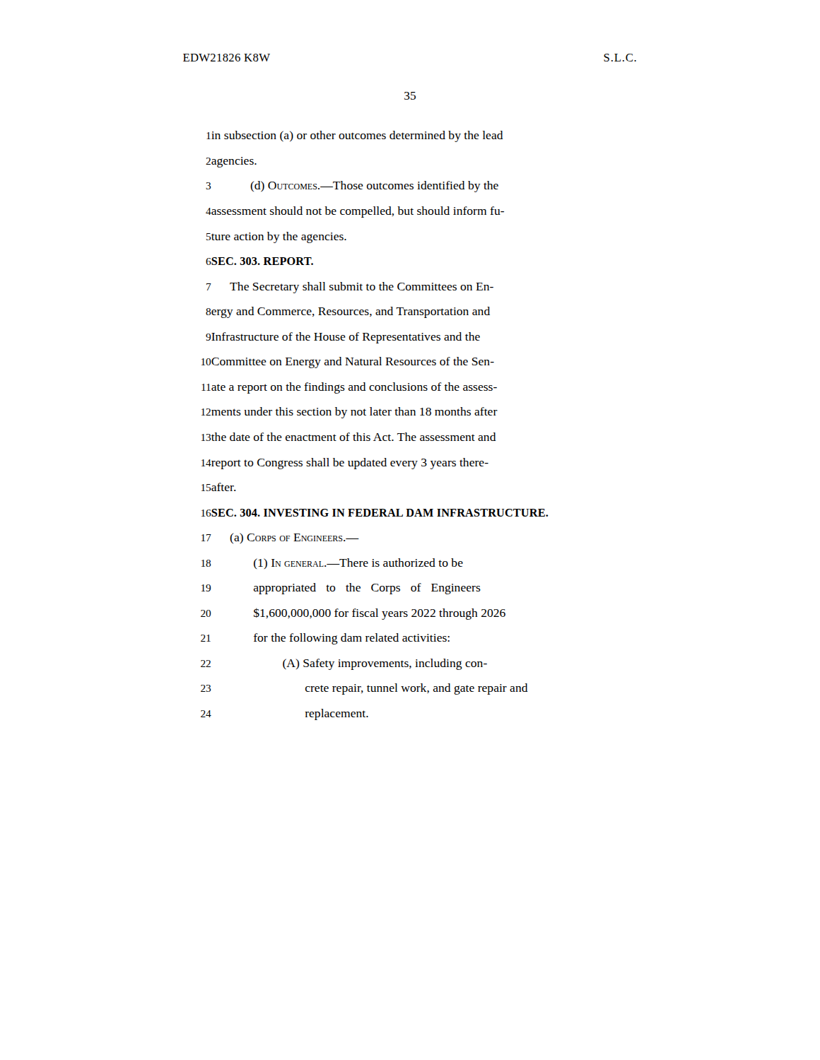EDW21826 K8W
S.L.C.
35
| 1 | in subsection (a) or other outcomes determined by the lead |
| 2 | agencies. |
| 3 | (d) Outcomes. —Those outcomes identified by the |
| 4 | assessment should not be compelled, but should inform fu- |
| 5 | ture action by the agencies. |
| 6 | SEC. 303. REPORT. |
| 7 | The Secretary shall submit to the Committees on En- |
| 8 | ergy and Commerce, Resources, and Transportation and |
| 9 | Infrastructure of the House of Representatives and the |
| 10 | Committee on Energy and Natural Resources of the Sen- |
| 11 | ate a report on the findings and conclusions of the assess- |
| 12 | ments under this section by not later than 18 months after |
| 13 | the date of the enactment of this Act. The assessment and |
| 14 | report to Congress shall be updated every 3 years there- |
| 15 | after. |
| 16 | SEC. 304. INVESTING IN FEDERAL DAM INFRASTRUCTURE. |
| 17 | (a) Corps of Engineers. — |
| 18 | (1) In general. —There is authorized to be |
| 19 | appropriated to the Corps of Engineers |
| 20 | $1,600,000,000 for fiscal years 2022 through 2026 |
| 21 | for the following dam related activities: |
| 22 | (A) Safety improvements, including con- |
| 23 | crete repair, tunnel work, and gate repair and |
| 24 | replacement. |